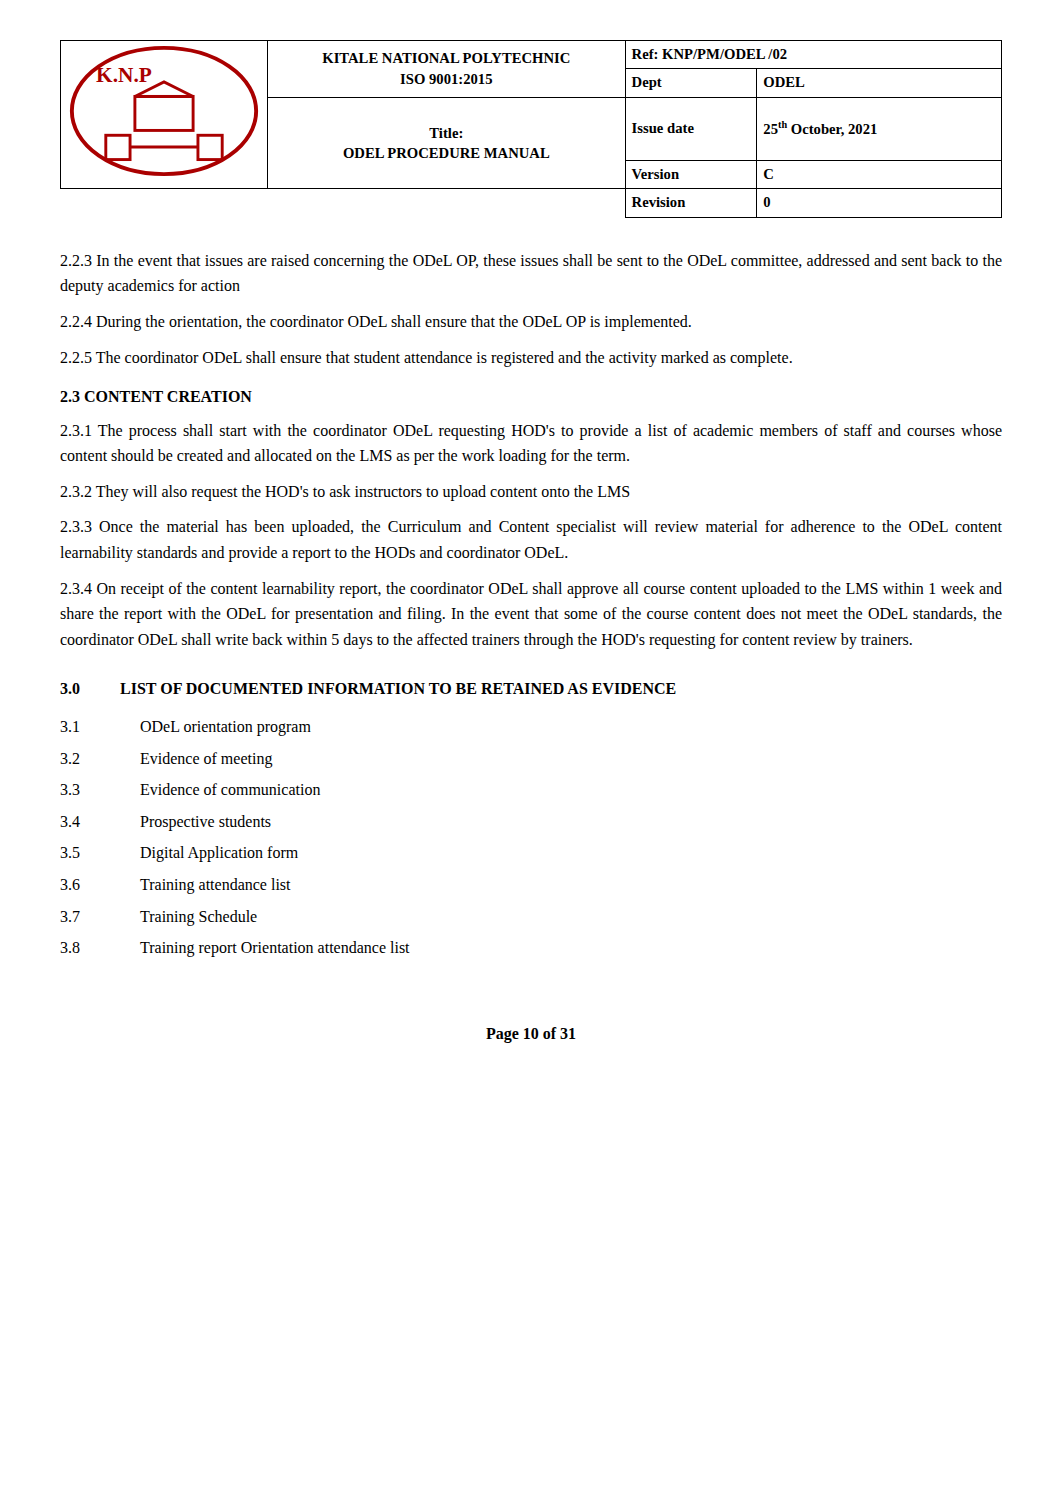| | KITALE NATIONAL POLYTECHNIC ISO 9001:2015 | Ref: KNP/PM/ODEL /02 |
| Dept | ODEL |
| Title: ODEL PROCEDURE MANUAL | Issue date | 25 th October, 2021 |
| Version | C |
| | | Revision | 0 |
2.2.3 In the event that issues are raised concerning the ODeL OP, these issues shall be sent to the ODeL committee, addressed and sent back to the deputy academics for action
2.2.4 During the orientation, the coordinator ODeL shall ensure that the ODeL OP is implemented.
2.2.5 The coordinator ODeL shall ensure that student attendance is registered and the activity marked as complete.
2.3 CONTENT CREATION
2.3.1 The process shall start with the coordinator ODeL requesting HOD's to provide a list of academic members of staff and courses whose content should be created and allocated on the LMS as per the work loading for the term.
2.3.2 They will also request the HOD's to ask instructors to upload content onto the LMS
2.3.3 Once the material has been uploaded, the Curriculum and Content specialist will review material for adherence to the ODeL content learnability standards and provide a report to the HODs and coordinator ODeL.
2.3.4 On receipt of the content learnability report, the coordinator ODeL shall approve all course content uploaded to the LMS within 1 week and share the report with the ODeL for presentation and filing. In the event that some of the course content does not meet the ODeL standards, the coordinator ODeL shall write back within 5 days to the affected trainers through the HOD's requesting for content review by trainers.
3.0 LIST OF DOCUMENTED INFORMATION TO BE RETAINED AS EVIDENCE
3.1 ODeL orientation program
3.2 Evidence of meeting
3.3 Evidence of communication
3.4 Prospective students
3.5 Digital Application form
3.6 Training attendance list
3.7 Training Schedule
3.8 Training report Orientation attendance list
Page 10 of 31